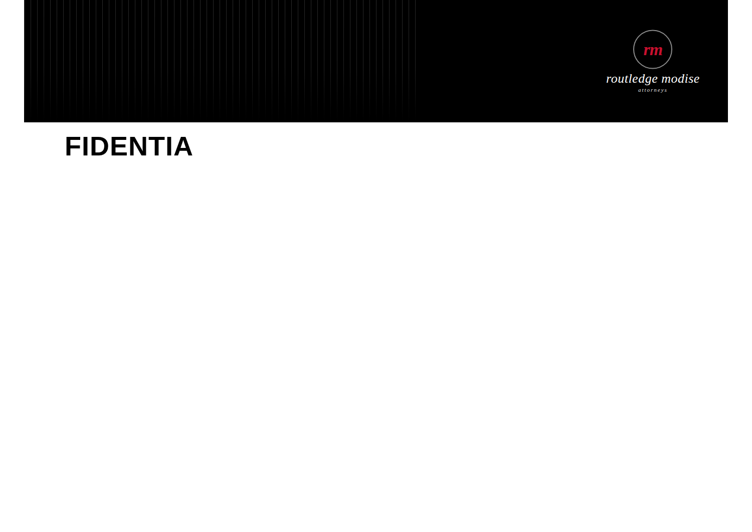rm
routledge modise
attorneys
FIDENTIA